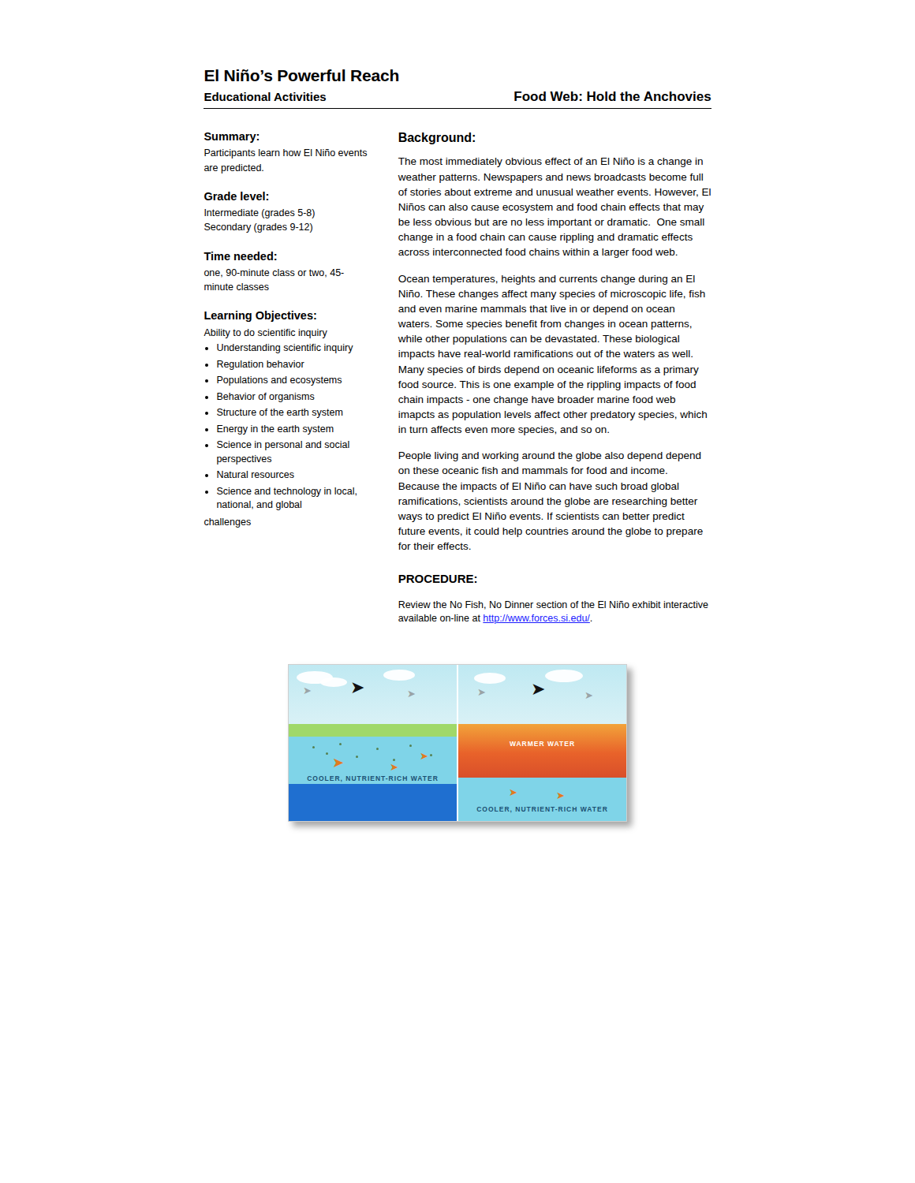El Niño’s Powerful Reach
Educational Activities
Food Web: Hold the Anchovies
Summary:
Participants learn how El Niño events are predicted.
Grade level:
Intermediate (grades 5-8)
Secondary (grades 9-12)
Time needed:
one, 90-minute class or two, 45-minute classes
Learning Objectives:
Ability to do scientific inquiry
Understanding scientific inquiry
Regulation behavior
Populations and ecosystems
Behavior of organisms
Structure of the earth system
Energy in the earth system
Science in personal and social perspectives
Natural resources
Science and technology in local, national, and global
challenges
Background:
The most immediately obvious effect of an El Niño is a change in weather patterns. Newspapers and news broadcasts become full of stories about extreme and unusual weather events. However, El Niños can also cause ecosystem and food chain effects that may be less obvious but are no less important or dramatic. One small change in a food chain can cause rippling and dramatic effects across interconnected food chains within a larger food web.
Ocean temperatures, heights and currents change during an El Niño. These changes affect many species of microscopic life, fish and even marine mammals that live in or depend on ocean waters. Some species benefit from changes in ocean patterns, while other populations can be devastated. These biological impacts have real-world ramifications out of the waters as well. Many species of birds depend on oceanic lifeforms as a primary food source. This is one example of the rippling impacts of food chain impacts - one change have broader marine food web imapcts as population levels affect other predatory species, which in turn affects even more species, and so on.
People living and working around the globe also depend depend on these oceanic fish and mammals for food and income. Because the impacts of El Niño can have such broad global ramifications, scientists around the globe are researching better ways to predict El Niño events. If scientists can better predict future events, it could help countries around the globe to prepare for their effects.
PROCEDURE:
Review the No Fish, No Dinner section of the El Niño exhibit interactive available on-line at http://www.forces.si.edu/.
➤
➤
➤
➤
➤
➤
COOLER, NUTRIENT-RICH WATER
➤
➤
➤
WARMER WATER
➤
➤
COOLER, NUTRIENT-RICH WATER